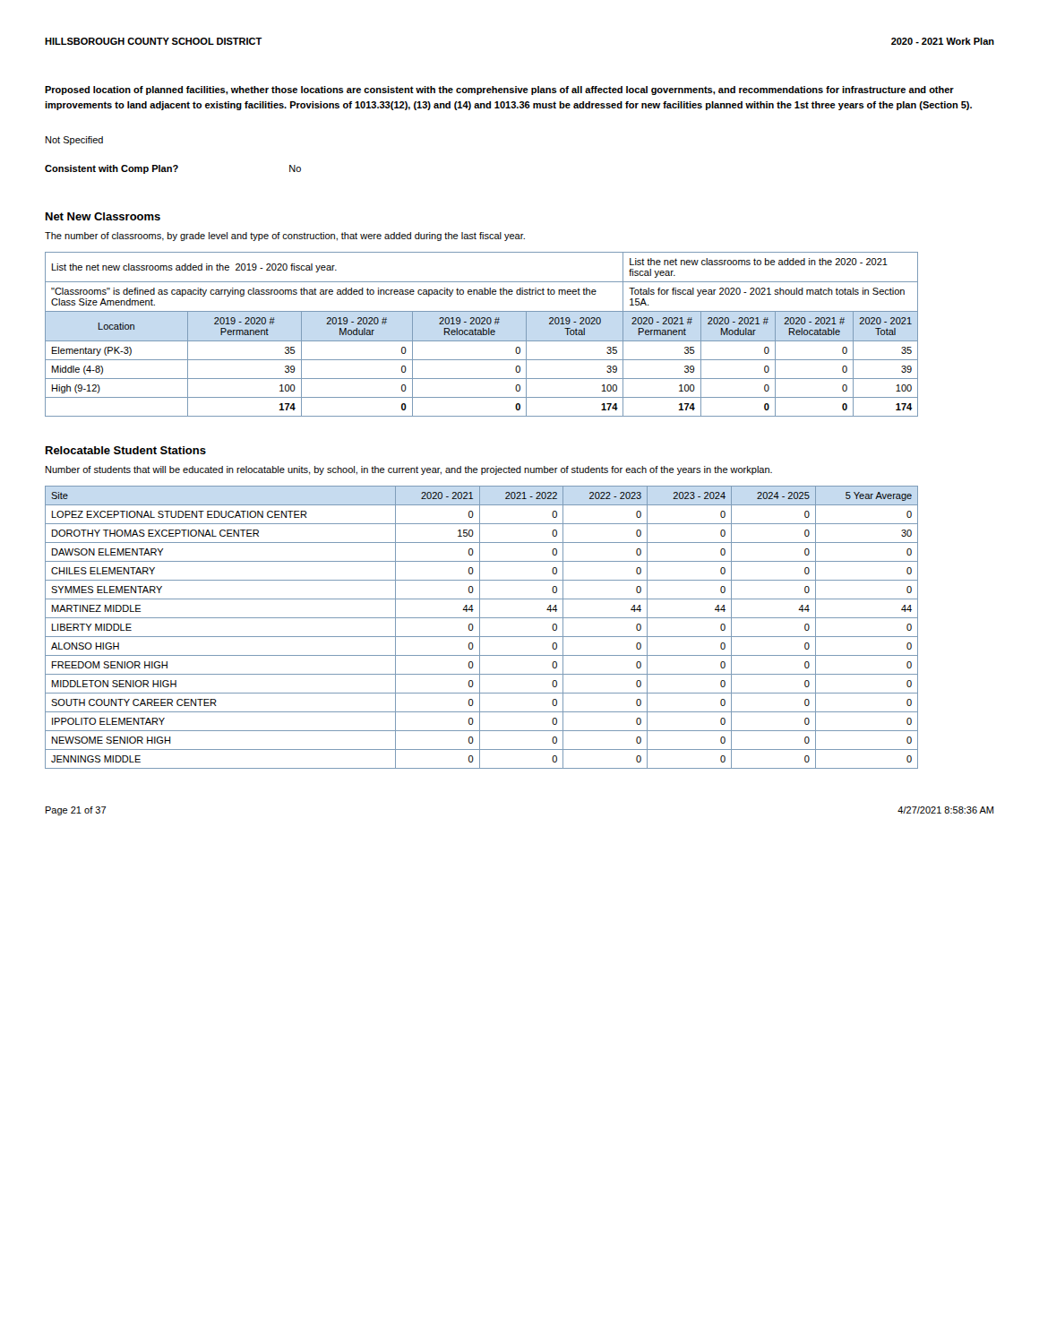HILLSBOROUGH COUNTY SCHOOL DISTRICT
2020 - 2021 Work Plan
Proposed location of planned facilities, whether those locations are consistent with the comprehensive plans of all affected local governments, and recommendations for infrastructure and other improvements to land adjacent to existing facilities. Provisions of 1013.33(12), (13) and (14) and 1013.36 must be addressed for new facilities planned within the 1st three years of the plan (Section 5).
Not Specified
Consistent with Comp Plan? No
Net New Classrooms
The number of classrooms, by grade level and type of construction, that were added during the last fiscal year.
| List the net new classrooms added in the 2019 - 2020 fiscal year. | List the net new classrooms to be added in the 2020 - 2021 fiscal year. |
| "Classrooms" is defined as capacity carrying classrooms that are added to increase capacity to enable the district to meet the Class Size Amendment. | Totals for fiscal year 2020 - 2021 should match totals in Section 15A. |
| Location | 2019 - 2020 # Permanent | 2019 - 2020 # Modular | 2019 - 2020 # Relocatable | 2019 - 2020 Total | 2020 - 2021 # Permanent | 2020 - 2021 # Modular | 2020 - 2021 # Relocatable | 2020 - 2021 Total |
| Elementary (PK-3) | 35 | 0 | 0 | 35 | 35 | 0 | 0 | 35 |
| Middle (4-8) | 39 | 0 | 0 | 39 | 39 | 0 | 0 | 39 |
| High (9-12) | 100 | 0 | 0 | 100 | 100 | 0 | 0 | 100 |
| | 174 | 0 | 0 | 174 | 174 | 0 | 0 | 174 |
Relocatable Student Stations
Number of students that will be educated in relocatable units, by school, in the current year, and the projected number of students for each of the years in the workplan.
| Site | 2020 - 2021 | 2021 - 2022 | 2022 - 2023 | 2023 - 2024 | 2024 - 2025 | 5 Year Average |
| --- | --- | --- | --- | --- | --- | --- |
| LOPEZ EXCEPTIONAL STUDENT EDUCATION CENTER | 0 | 0 | 0 | 0 | 0 | 0 |
| DOROTHY THOMAS EXCEPTIONAL CENTER | 150 | 0 | 0 | 0 | 0 | 30 |
| DAWSON ELEMENTARY | 0 | 0 | 0 | 0 | 0 | 0 |
| CHILES ELEMENTARY | 0 | 0 | 0 | 0 | 0 | 0 |
| SYMMES ELEMENTARY | 0 | 0 | 0 | 0 | 0 | 0 |
| MARTINEZ MIDDLE | 44 | 44 | 44 | 44 | 44 | 44 |
| LIBERTY MIDDLE | 0 | 0 | 0 | 0 | 0 | 0 |
| ALONSO HIGH | 0 | 0 | 0 | 0 | 0 | 0 |
| FREEDOM SENIOR HIGH | 0 | 0 | 0 | 0 | 0 | 0 |
| MIDDLETON SENIOR HIGH | 0 | 0 | 0 | 0 | 0 | 0 |
| SOUTH COUNTY CAREER CENTER | 0 | 0 | 0 | 0 | 0 | 0 |
| IPPOLITO ELEMENTARY | 0 | 0 | 0 | 0 | 0 | 0 |
| NEWSOME SENIOR HIGH | 0 | 0 | 0 | 0 | 0 | 0 |
| JENNINGS MIDDLE | 0 | 0 | 0 | 0 | 0 | 0 |
Page 21 of 37
4/27/2021 8:58:36 AM